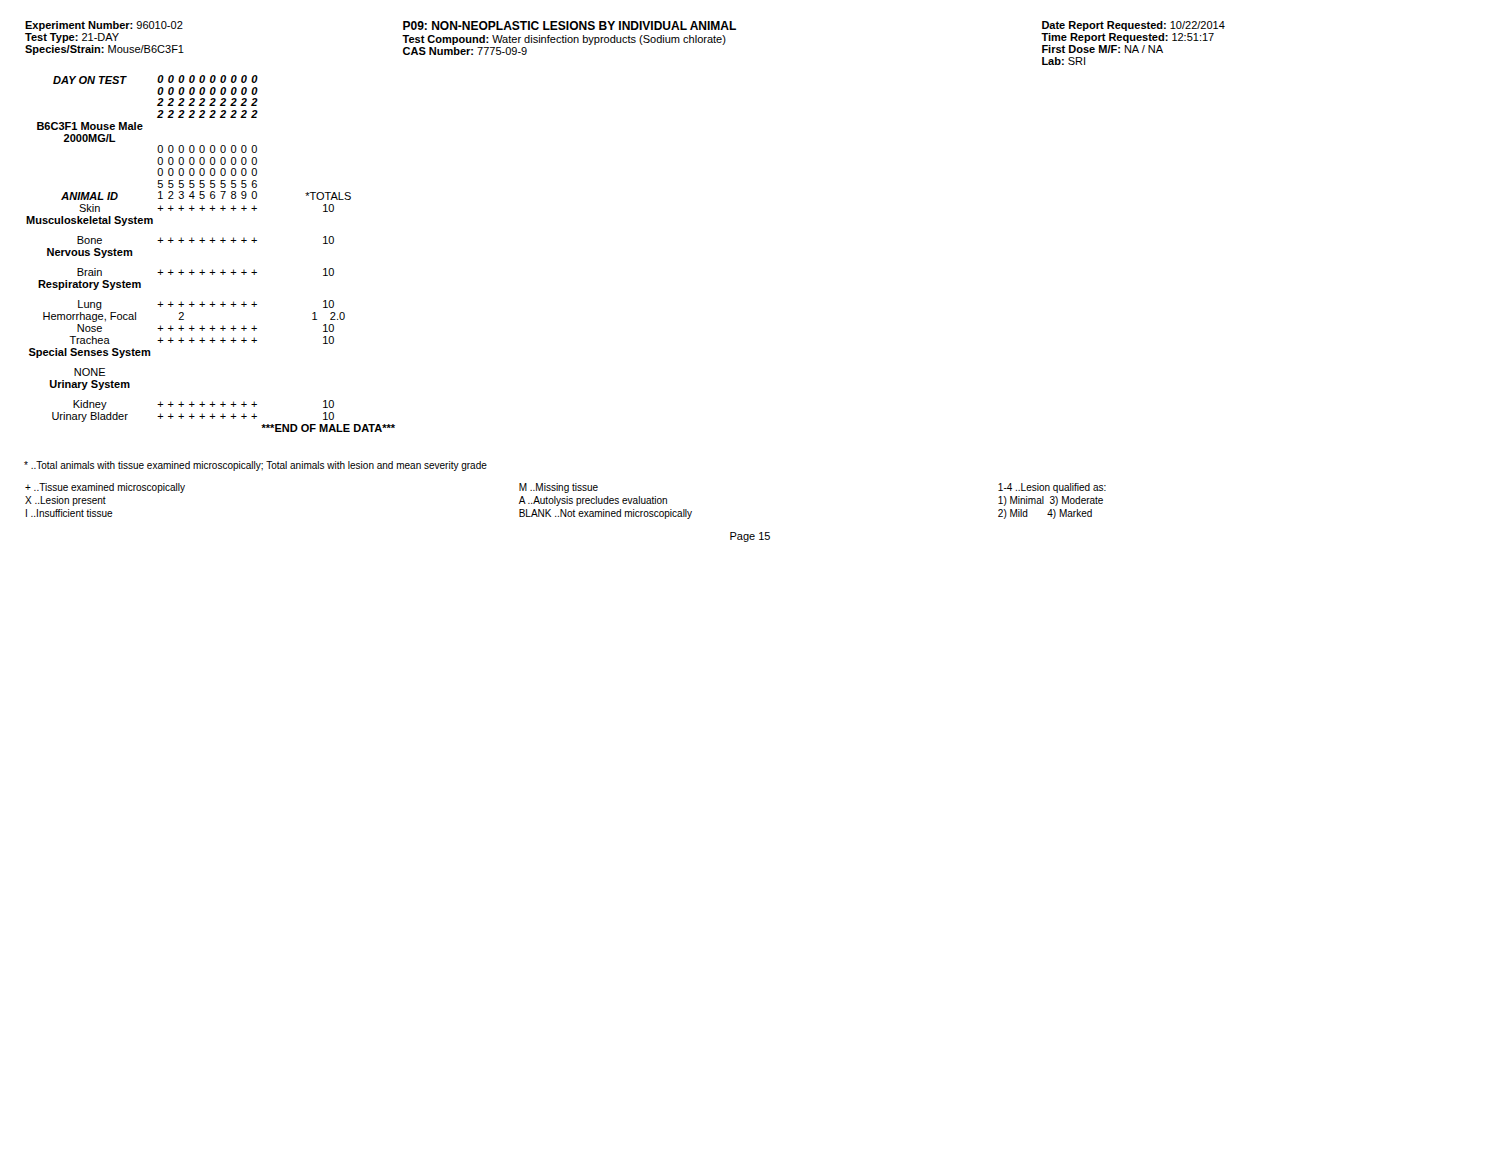| Experiment Number: 96010-02 Test Type: 21-DAY Species/Strain: Mouse/B6C3F1 | P09: NON-NEOPLASTIC LESIONS BY INDIVIDUAL ANIMAL Test Compound: Water disinfection byproducts (Sodium chlorate) CAS Number: 7775-09-9 | Date Report Requested: 10/22/2014 Time Report Requested: 12:51:17 First Dose M/F: NA / NA Lab: SRI |
| DAY ON TEST | 0 0 2 2 | 0 0 2 2 | 0 0 2 2 | 0 0 2 2 | 0 0 2 2 | 0 0 2 2 | 0 0 2 2 | 0 0 2 2 | 0 0 2 2 | 0 0 2 2 | |
| B6C3F1 Mouse Male 2000MG/L | |
| ANIMAL ID | 0 0 0 5 1 | 0 0 0 5 2 | 0 0 0 5 3 | 0 0 0 5 4 | 0 0 0 5 5 | 0 0 0 5 6 | 0 0 0 5 7 | 0 0 0 5 8 | 0 0 0 5 9 | 0 0 0 6 0 | *TOTALS |
| Skin | + | + | + | + | + | + | + | + | + | + | 10 |
| Musculoskeletal System | |
| Bone | + | + | + | + | + | + | + | + | + | + | 10 |
| Nervous System | |
| Brain | + | + | + | + | + | + | + | + | + | + | 10 |
| Respiratory System | |
| Lung | + | + | + | + | + | + | + | + | + | + | 10 |
| Hemorrhage, Focal | | | 2 | | | | | | | | 1 2.0 |
| Nose | + | + | + | + | + | + | + | + | + | + | 10 |
| Trachea | + | + | + | + | + | + | + | + | + | + | 10 |
| Special Senses System | |
| NONE | |
| Urinary System | |
| Kidney | + | + | + | + | + | + | + | + | + | + | 10 |
| Urinary Bladder | + | + | + | + | + | + | + | + | + | + | 10 |
| | ***END OF MALE DATA*** |
* ..Total animals with tissue examined microscopically; Total animals with lesion and mean severity grade
| + ..Tissue examined microscopically | M ..Missing tissue | 1-4 ..Lesion qualified as: |
| X ..Lesion present | A ..Autolysis precludes evaluation | 1) Minimal 3) Moderate |
| I ..Insufficient tissue | BLANK ..Not examined microscopically | 2) Mild 4) Marked |
Page 15